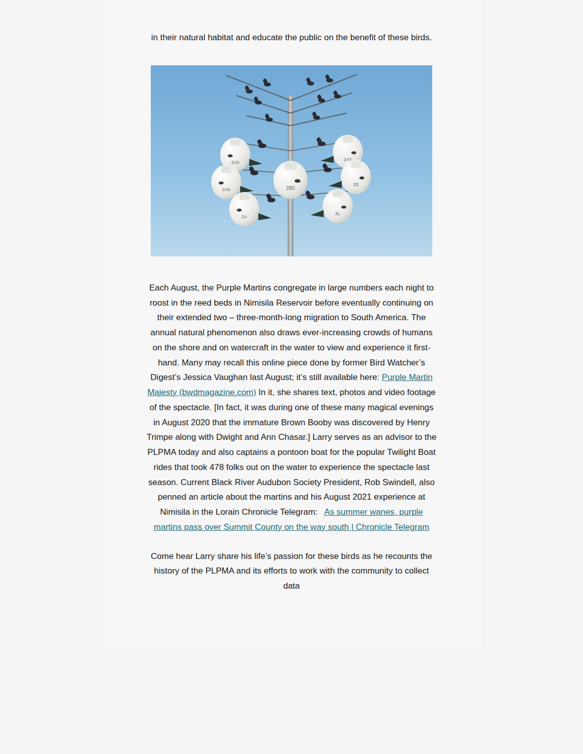in their natural habitat and educate the public on the benefit of these birds.
2A5 2AY 2A6 2B5 2B 2A 2L
Each August, the Purple Martins congregate in large numbers each night to roost in the reed beds in Nimisila Reservoir before eventually continuing on their extended two – three-month-long migration to South America. The annual natural phenomenon also draws ever-increasing crowds of humans on the shore and on watercraft in the water to view and experience it first-hand. Many may recall this online piece done by former Bird Watcher’s Digest’s Jessica Vaughan last August; it’s still available here: Purple Martin Majesty (bwdmagazine.com) In it, she shares text, photos and video footage of the spectacle. [In fact, it was during one of these many magical evenings in August 2020 that the immature Brown Booby was discovered by Henry Trimpe along with Dwight and Ann Chasar.] Larry serves as an advisor to the PLPMA today and also captains a pontoon boat for the popular Twilight Boat rides that took 478 folks out on the water to experience the spectacle last season. Current Black River Audubon Society President, Rob Swindell, also penned an article about the martins and his August 2021 experience at Nimisila in the Lorain Chronicle Telegram: As summer wanes, purple martins pass over Summit County on the way south | Chronicle Telegram
Come hear Larry share his life’s passion for these birds as he recounts the history of the PLPMA and its efforts to work with the community to collect data